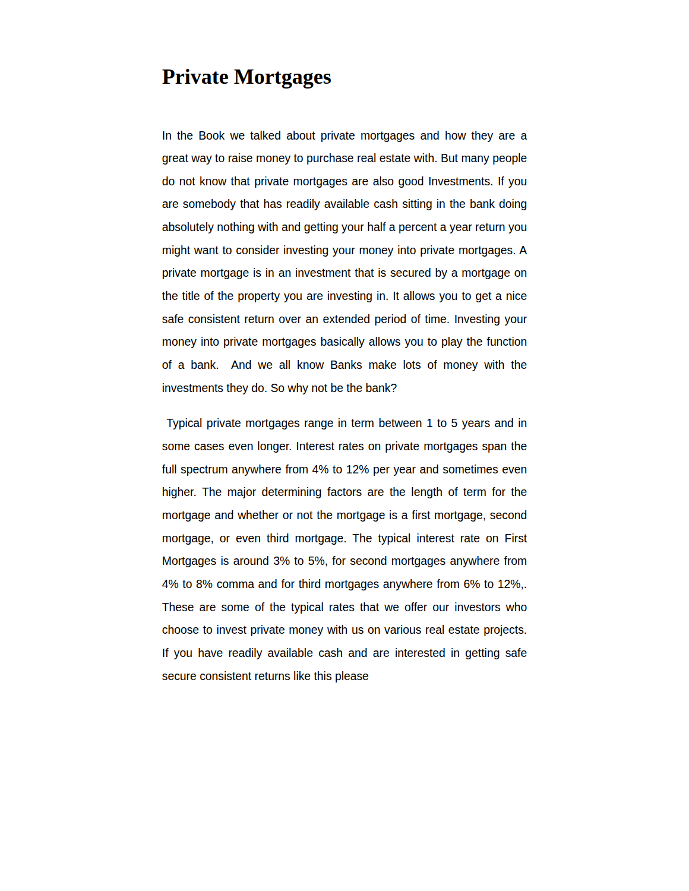Private Mortgages
In the Book we talked about private mortgages and how they are a great way to raise money to purchase real estate with. But many people do not know that private mortgages are also good Investments. If you are somebody that has readily available cash sitting in the bank doing absolutely nothing with and getting your half a percent a year return you might want to consider investing your money into private mortgages. A private mortgage is in an investment that is secured by a mortgage on the title of the property you are investing in. It allows you to get a nice safe consistent return over an extended period of time. Investing your money into private mortgages basically allows you to play the function of a bank. And we all know Banks make lots of money with the investments they do. So why not be the bank?
Typical private mortgages range in term between 1 to 5 years and in some cases even longer. Interest rates on private mortgages span the full spectrum anywhere from 4% to 12% per year and sometimes even higher. The major determining factors are the length of term for the mortgage and whether or not the mortgage is a first mortgage, second mortgage, or even third mortgage. The typical interest rate on First Mortgages is around 3% to 5%, for second mortgages anywhere from 4% to 8% comma and for third mortgages anywhere from 6% to 12%,. These are some of the typical rates that we offer our investors who choose to invest private money with us on various real estate projects. If you have readily available cash and are interested in getting safe secure consistent returns like this please